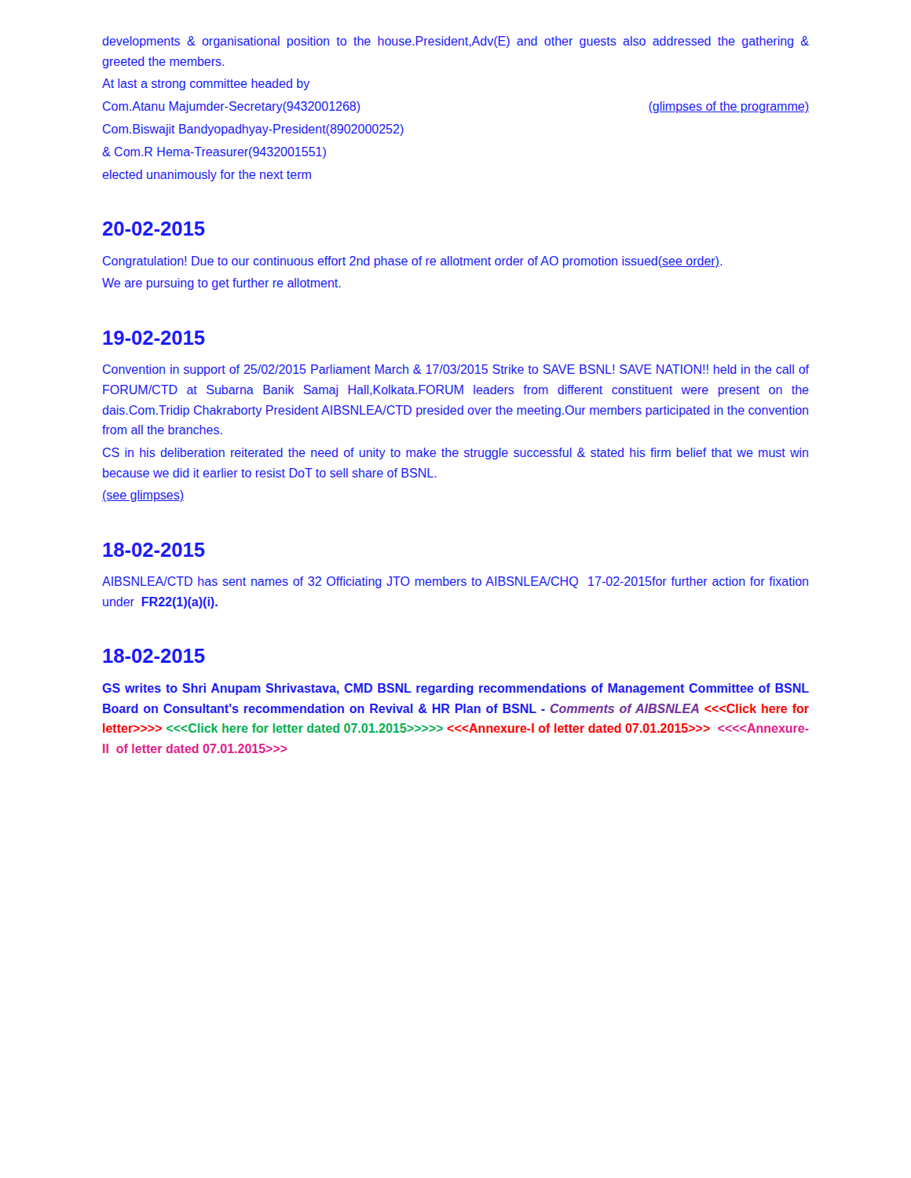developments & organisational position to the house.President,Adv(E) and other guests also addressed the gathering & greeted the members.
At last a strong committee headed by
Com.Atanu Majumder-Secretary(9432001268)(glimpses of the programme)
Com.Biswajit Bandyopadhyay-President(8902000252)
& Com.R Hema-Treasurer(9432001551)
elected unanimously for the next term
20-02-2015
Congratulation! Due to our continuous effort 2nd phase of re allotment order of AO promotion issued(see order).
We are pursuing to get further re allotment.
19-02-2015
Convention in support of 25/02/2015 Parliament March & 17/03/2015 Strike to SAVE BSNL! SAVE NATION!! held in the call of FORUM/CTD at Subarna Banik Samaj Hall,Kolkata.FORUM leaders from different constituent were present on the dais.Com.Tridip Chakraborty President AIBSNLEA/CTD presided over the meeting.Our members participated in the convention from all the branches.
CS in his deliberation reiterated the need of unity to make the struggle successful & stated his firm belief that we must win because we did it earlier to resist DoT to sell share of BSNL.
(see glimpses)
18-02-2015
AIBSNLEA/CTD has sent names of 32 Officiating JTO members to AIBSNLEA/CHQ 17-02-2015for further action for fixation under FR22(1)(a)(i).
18-02-2015
GS writes to Shri Anupam Shrivastava, CMD BSNL regarding recommendations of Management Committee of BSNL Board on Consultant's recommendation on Revival & HR Plan of BSNL - Comments of AIBSNLEA <<<Click here for letter>>>> <<<Click here for letter dated 07.01.2015>>>>> <<<Annexure-I of letter dated 07.01.2015>>> <<<<Annexure-II of letter dated 07.01.2015>>>